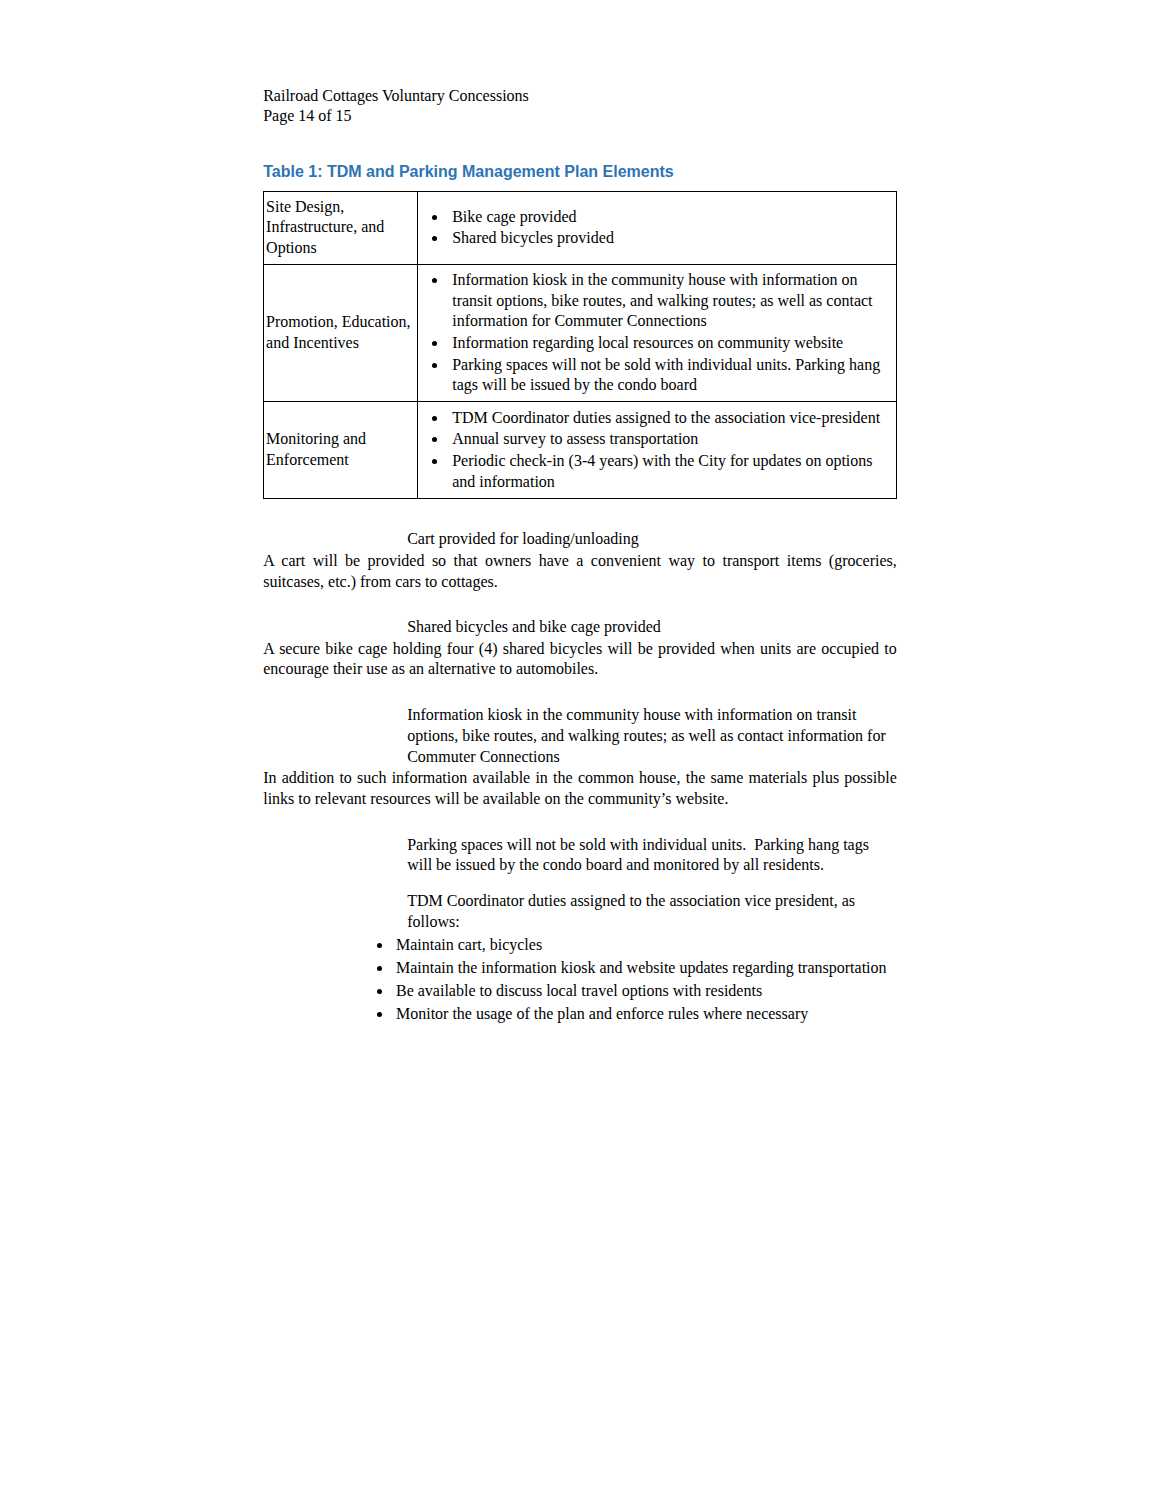Railroad Cottages Voluntary Concessions
Page 14 of 15
Table 1: TDM and Parking Management Plan Elements
| Site Design, Infrastructure, and Options | Bike cage provided Shared bicycles provided |
| Promotion, Education, and Incentives | Information kiosk in the community house with information on transit options, bike routes, and walking routes; as well as contact information for Commuter Connections Information regarding local resources on community website Parking spaces will not be sold with individual units. Parking hang tags will be issued by the condo board |
| Monitoring and Enforcement | TDM Coordinator duties assigned to the association vice-president Annual survey to assess transportation Periodic check-in (3-4 years) with the City for updates on options and information |
Cart provided for loading/unloading
A cart will be provided so that owners have a convenient way to transport items (groceries, suitcases, etc.) from cars to cottages.
Shared bicycles and bike cage provided
A secure bike cage holding four (4) shared bicycles will be provided when units are occupied to encourage their use as an alternative to automobiles.
Information kiosk in the community house with information on transit options, bike routes, and walking routes; as well as contact information for Commuter Connections
In addition to such information available in the common house, the same materials plus possible links to relevant resources will be available on the community’s website.
Parking spaces will not be sold with individual units. Parking hang tags will be issued by the condo board and monitored by all residents.
TDM Coordinator duties assigned to the association vice president, as follows:
Maintain cart, bicycles
Maintain the information kiosk and website updates regarding transportation
Be available to discuss local travel options with residents
Monitor the usage of the plan and enforce rules where necessary